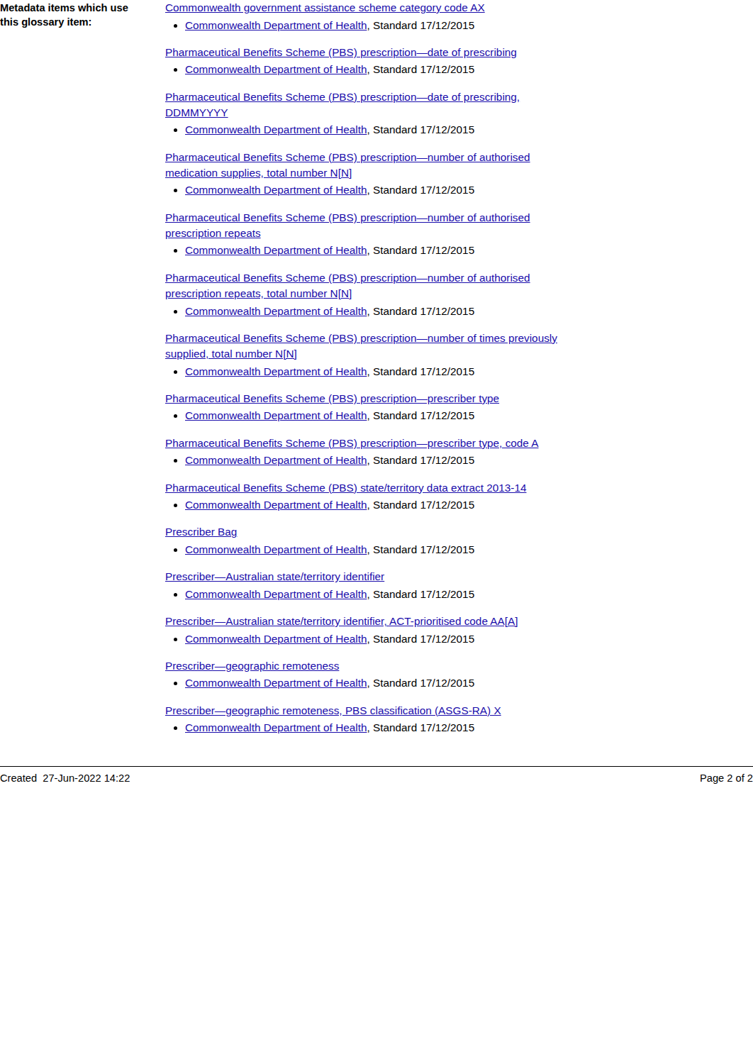Metadata items which use
this glossary item:
Commonwealth government assistance scheme category code AX
Commonwealth Department of Health, Standard 17/12/2015
Pharmaceutical Benefits Scheme (PBS) prescription—date of prescribing
Commonwealth Department of Health, Standard 17/12/2015
Pharmaceutical Benefits Scheme (PBS) prescription—date of prescribing,
DDMMYYYY
Commonwealth Department of Health, Standard 17/12/2015
Pharmaceutical Benefits Scheme (PBS) prescription—number of authorised
medication supplies, total number N[N]
Commonwealth Department of Health, Standard 17/12/2015
Pharmaceutical Benefits Scheme (PBS) prescription—number of authorised
prescription repeats
Commonwealth Department of Health, Standard 17/12/2015
Pharmaceutical Benefits Scheme (PBS) prescription—number of authorised
prescription repeats, total number N[N]
Commonwealth Department of Health, Standard 17/12/2015
Pharmaceutical Benefits Scheme (PBS) prescription—number of times previously
supplied, total number N[N]
Commonwealth Department of Health, Standard 17/12/2015
Pharmaceutical Benefits Scheme (PBS) prescription—prescriber type
Commonwealth Department of Health, Standard 17/12/2015
Pharmaceutical Benefits Scheme (PBS) prescription—prescriber type, code A
Commonwealth Department of Health, Standard 17/12/2015
Pharmaceutical Benefits Scheme (PBS) state/territory data extract 2013-14
Commonwealth Department of Health, Standard 17/12/2015
Prescriber Bag
Commonwealth Department of Health, Standard 17/12/2015
Prescriber—Australian state/territory identifier
Commonwealth Department of Health, Standard 17/12/2015
Prescriber—Australian state/territory identifier, ACT-prioritised code AA[A]
Commonwealth Department of Health, Standard 17/12/2015
Prescriber—geographic remoteness
Commonwealth Department of Health, Standard 17/12/2015
Prescriber—geographic remoteness, PBS classification (ASGS-RA) X
Commonwealth Department of Health, Standard 17/12/2015
Created 27-Jun-2022 14:22
Page 2 of 2